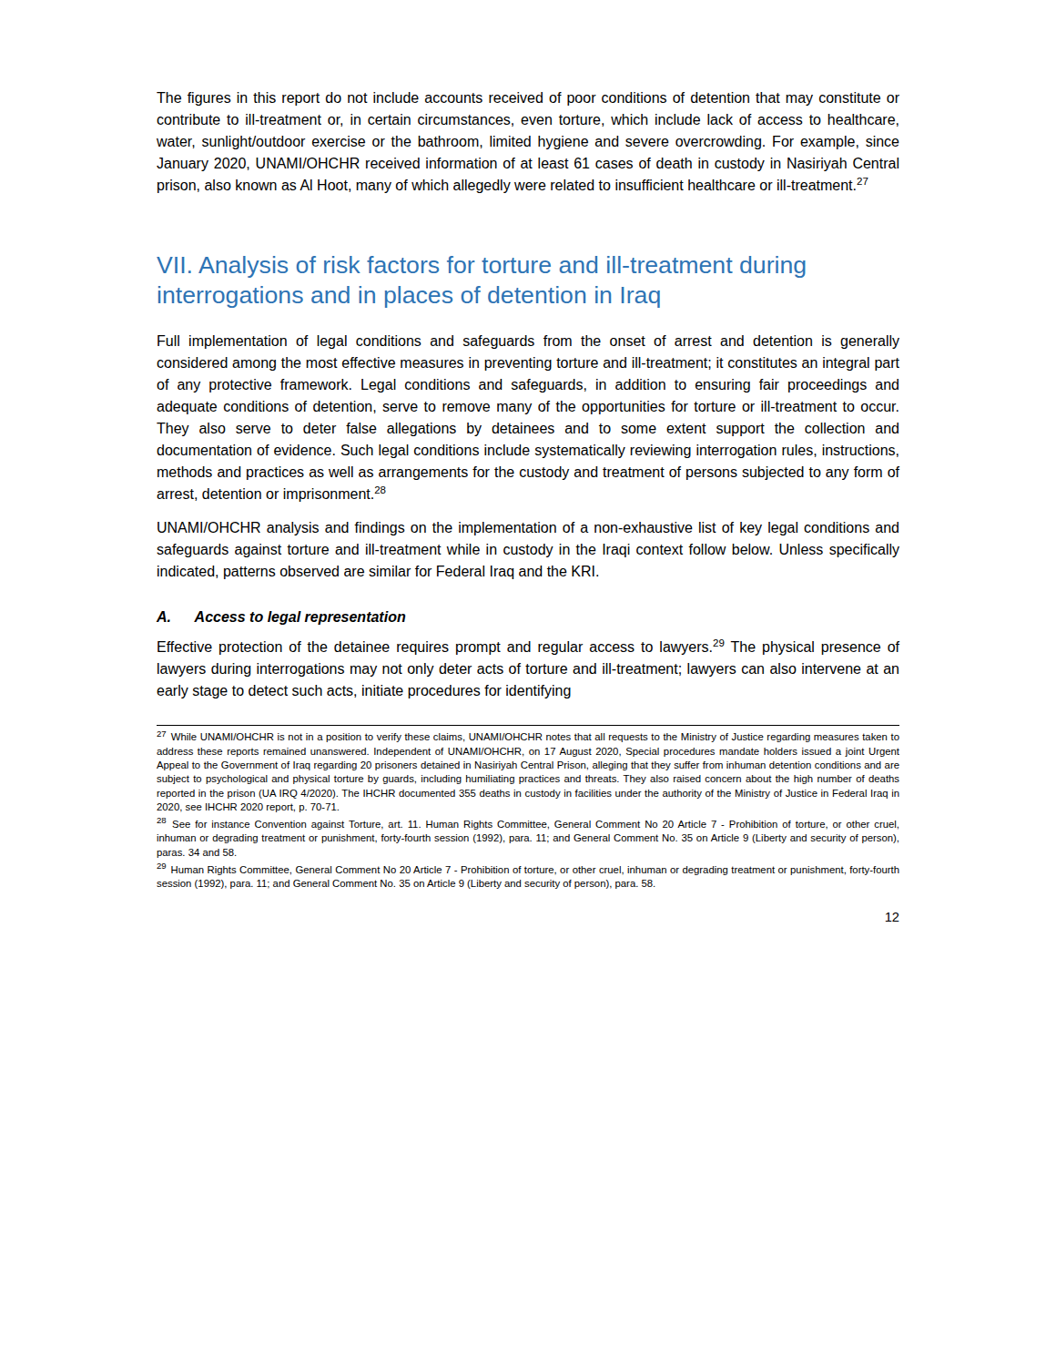The figures in this report do not include accounts received of poor conditions of detention that may constitute or contribute to ill-treatment or, in certain circumstances, even torture, which include lack of access to healthcare, water, sunlight/outdoor exercise or the bathroom, limited hygiene and severe overcrowding. For example, since January 2020, UNAMI/OHCHR received information of at least 61 cases of death in custody in Nasiriyah Central prison, also known as Al Hoot, many of which allegedly were related to insufficient healthcare or ill-treatment.27
VII. Analysis of risk factors for torture and ill-treatment during interrogations and in places of detention in Iraq
Full implementation of legal conditions and safeguards from the onset of arrest and detention is generally considered among the most effective measures in preventing torture and ill-treatment; it constitutes an integral part of any protective framework. Legal conditions and safeguards, in addition to ensuring fair proceedings and adequate conditions of detention, serve to remove many of the opportunities for torture or ill-treatment to occur. They also serve to deter false allegations by detainees and to some extent support the collection and documentation of evidence. Such legal conditions include systematically reviewing interrogation rules, instructions, methods and practices as well as arrangements for the custody and treatment of persons subjected to any form of arrest, detention or imprisonment.28
UNAMI/OHCHR analysis and findings on the implementation of a non-exhaustive list of key legal conditions and safeguards against torture and ill-treatment while in custody in the Iraqi context follow below. Unless specifically indicated, patterns observed are similar for Federal Iraq and the KRI.
A. Access to legal representation
Effective protection of the detainee requires prompt and regular access to lawyers.29 The physical presence of lawyers during interrogations may not only deter acts of torture and ill-treatment; lawyers can also intervene at an early stage to detect such acts, initiate procedures for identifying
27 While UNAMI/OHCHR is not in a position to verify these claims, UNAMI/OHCHR notes that all requests to the Ministry of Justice regarding measures taken to address these reports remained unanswered. Independent of UNAMI/OHCHR, on 17 August 2020, Special procedures mandate holders issued a joint Urgent Appeal to the Government of Iraq regarding 20 prisoners detained in Nasiriyah Central Prison, alleging that they suffer from inhuman detention conditions and are subject to psychological and physical torture by guards, including humiliating practices and threats. They also raised concern about the high number of deaths reported in the prison (UA IRQ 4/2020). The IHCHR documented 355 deaths in custody in facilities under the authority of the Ministry of Justice in Federal Iraq in 2020, see IHCHR 2020 report, p. 70-71.
28 See for instance Convention against Torture, art. 11. Human Rights Committee, General Comment No 20 Article 7 - Prohibition of torture, or other cruel, inhuman or degrading treatment or punishment, forty-fourth session (1992), para. 11; and General Comment No. 35 on Article 9 (Liberty and security of person), paras. 34 and 58.
29 Human Rights Committee, General Comment No 20 Article 7 - Prohibition of torture, or other cruel, inhuman or degrading treatment or punishment, forty-fourth session (1992), para. 11; and General Comment No. 35 on Article 9 (Liberty and security of person), para. 58.
12